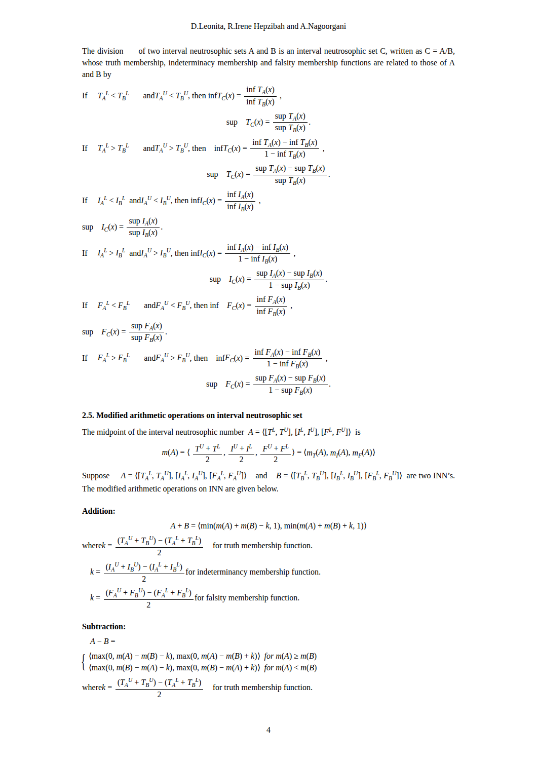D.Leonita, R.Irene Hepzibah and A.Nagoorgani
The division of two interval neutrosophic sets A and B is an interval neutrosophic set C, written as C = A/B, whose truth membership, indeterminacy membership and falsity membership functions are related to those of A and B by
If TAL < TBL andTAU < TBU, then infTC(x) = inf TA(x) inf TB(x) ,
sup TC(x) = sup TA(x) sup TB(x).
If TAL > TBL andTAU > TBU, then infTC(x) = inf TA(x) − inf TB(x) 1 − inf TB(x) ,
sup TC(x) = sup TA(x) − sup TB(x) sup TB(x).
If IAL < IBL andIAU < IBU, then infIC(x) = inf IA(x) inf IB(x) ,
sup IC(x) = sup IA(x) sup IB(x).
If IAL > IBL andIAU > IBU, then infIC(x) = inf IA(x) − inf IB(x) 1 − inf IB(x) ,
sup IC(x) = sup IA(x) − sup IB(x) 1 − sup IB(x).
If FAL < FBL andFAU < FBU, then inf FC(x) = inf FA(x) inf FB(x) ,
sup FC(x) = sup FA(x) sup FB(x).
If FAL > FBL andFAU > FBU, then infFC(x) = inf FA(x) − inf FB(x) 1 − inf FB(x) ,
sup FC(x) = sup FA(x) − sup FB(x) 1 − sup FB(x).
2.5. Modified arithmetic operations on interval neutrosophic set
The midpoint of the interval neutrosophic number A = ⟨[TL, TU], [IL, IU], [FL, FU]⟩ is
m(A) = ⟨ TU + TL 2, IU + IL 2, FU + FL 2⟩ = ⟨mT(A), mI(A), mF(A)⟩
Suppose A = ⟨[TAL, TAU], [IAL, IAU], [FAL, FAU]⟩ and B = ⟨[TBL, TBU], [IBL, IBU], [FBL, FBU]⟩ are two INN’s. The modified arithmetic operations on INN are given below.
Addition:
A + B = ⟨min(m(A) + m(B) − k, 1), min(m(A) + m(B) + k, 1)⟩
wherek = (TAU + TBU) − (TAL + TBL) 2 for truth membership function.
k = (IAU + IBU) − (IAL + IBL) 2for indeterminancy membership function.
k = (FAU + FBU) − (FAL + FBL) 2for falsity membership function.
Subtraction:
A − B =
⟨max(0, m(A) − m(B) − k), max(0, m(A) − m(B) + k)⟩ for m(A) ≥ m(B) ⟨max(0, m(B) − m(A) − k), max(0, m(B) − m(A) + k)⟩ for m(A) < m(B)
wherek = (TAU + TBU) − (TAL + TBL) 2 for truth membership function.
4